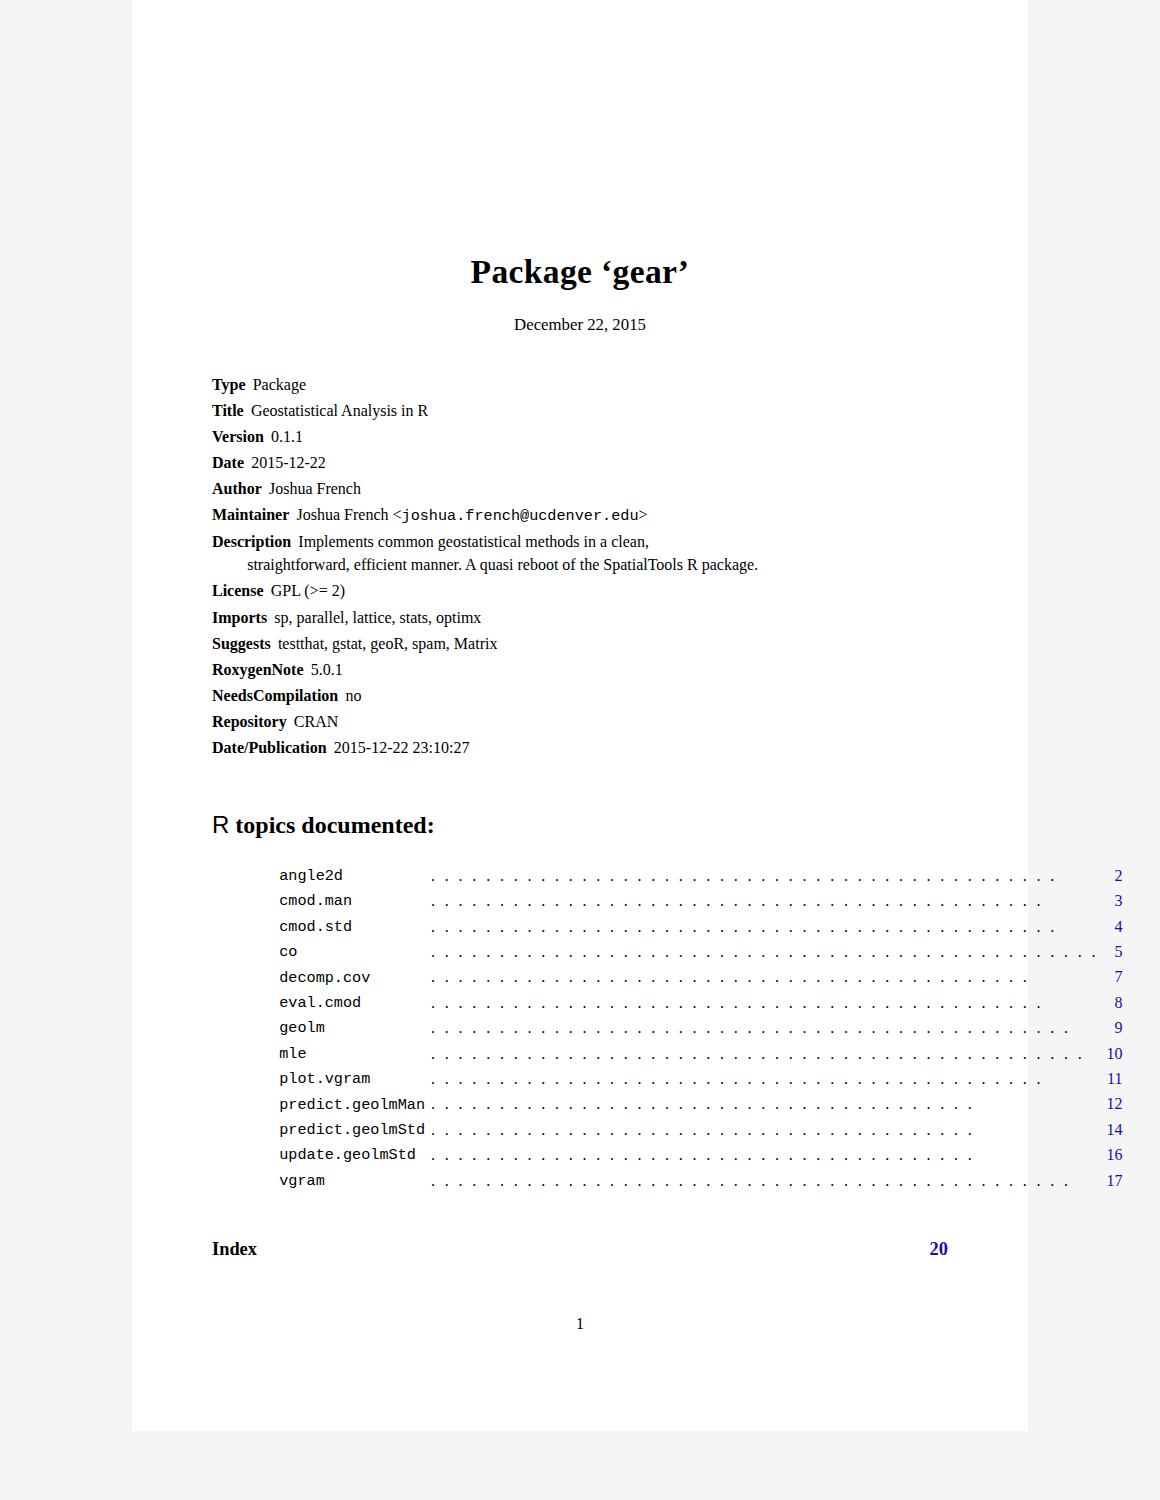Package ‘gear’
December 22, 2015
Type
Package
Title
Geostatistical Analysis in R
Version
0.1.1
Date
2015-12-22
Author
Joshua French
Maintainer
Joshua French <joshua.french@ucdenver.edu>
Description
Implements common geostatistical methods in a clean,
straightforward, efficient manner. A quasi reboot of the SpatialTools R package.
License
GPL (>= 2)
Imports
sp, parallel, lattice, stats, optimx
Suggests
testthat, gstat, geoR, spam, Matrix
RoxygenNote
5.0.1
NeedsCompilation
no
Repository
CRAN
Date/Publication
2015-12-22 23:10:27
R topics documented:
| angle2d | . . . . . . . . . . . . . . . . . . . . . . . . . . . . . . . . . . . . . . . . . . . . . . | 2 |
| cmod.man | . . . . . . . . . . . . . . . . . . . . . . . . . . . . . . . . . . . . . . . . . . . . . | 3 |
| cmod.std | . . . . . . . . . . . . . . . . . . . . . . . . . . . . . . . . . . . . . . . . . . . . . . | 4 |
| co | . . . . . . . . . . . . . . . . . . . . . . . . . . . . . . . . . . . . . . . . . . . . . . . . . | 5 |
| decomp.cov | . . . . . . . . . . . . . . . . . . . . . . . . . . . . . . . . . . . . . . . . . . . . | 7 |
| eval.cmod | . . . . . . . . . . . . . . . . . . . . . . . . . . . . . . . . . . . . . . . . . . . . . | 8 |
| geolm | . . . . . . . . . . . . . . . . . . . . . . . . . . . . . . . . . . . . . . . . . . . . . . . | 9 |
| mle | . . . . . . . . . . . . . . . . . . . . . . . . . . . . . . . . . . . . . . . . . . . . . . . . | 10 |
| plot.vgram | . . . . . . . . . . . . . . . . . . . . . . . . . . . . . . . . . . . . . . . . . . . . . | 11 |
| predict.geolmMan | . . . . . . . . . . . . . . . . . . . . . . . . . . . . . . . . . . . . . . . . | 12 |
| predict.geolmStd | . . . . . . . . . . . . . . . . . . . . . . . . . . . . . . . . . . . . . . . . | 14 |
| update.geolmStd | . . . . . . . . . . . . . . . . . . . . . . . . . . . . . . . . . . . . . . . . | 16 |
| vgram | . . . . . . . . . . . . . . . . . . . . . . . . . . . . . . . . . . . . . . . . . . . . . . . | 17 |
Index 20
1